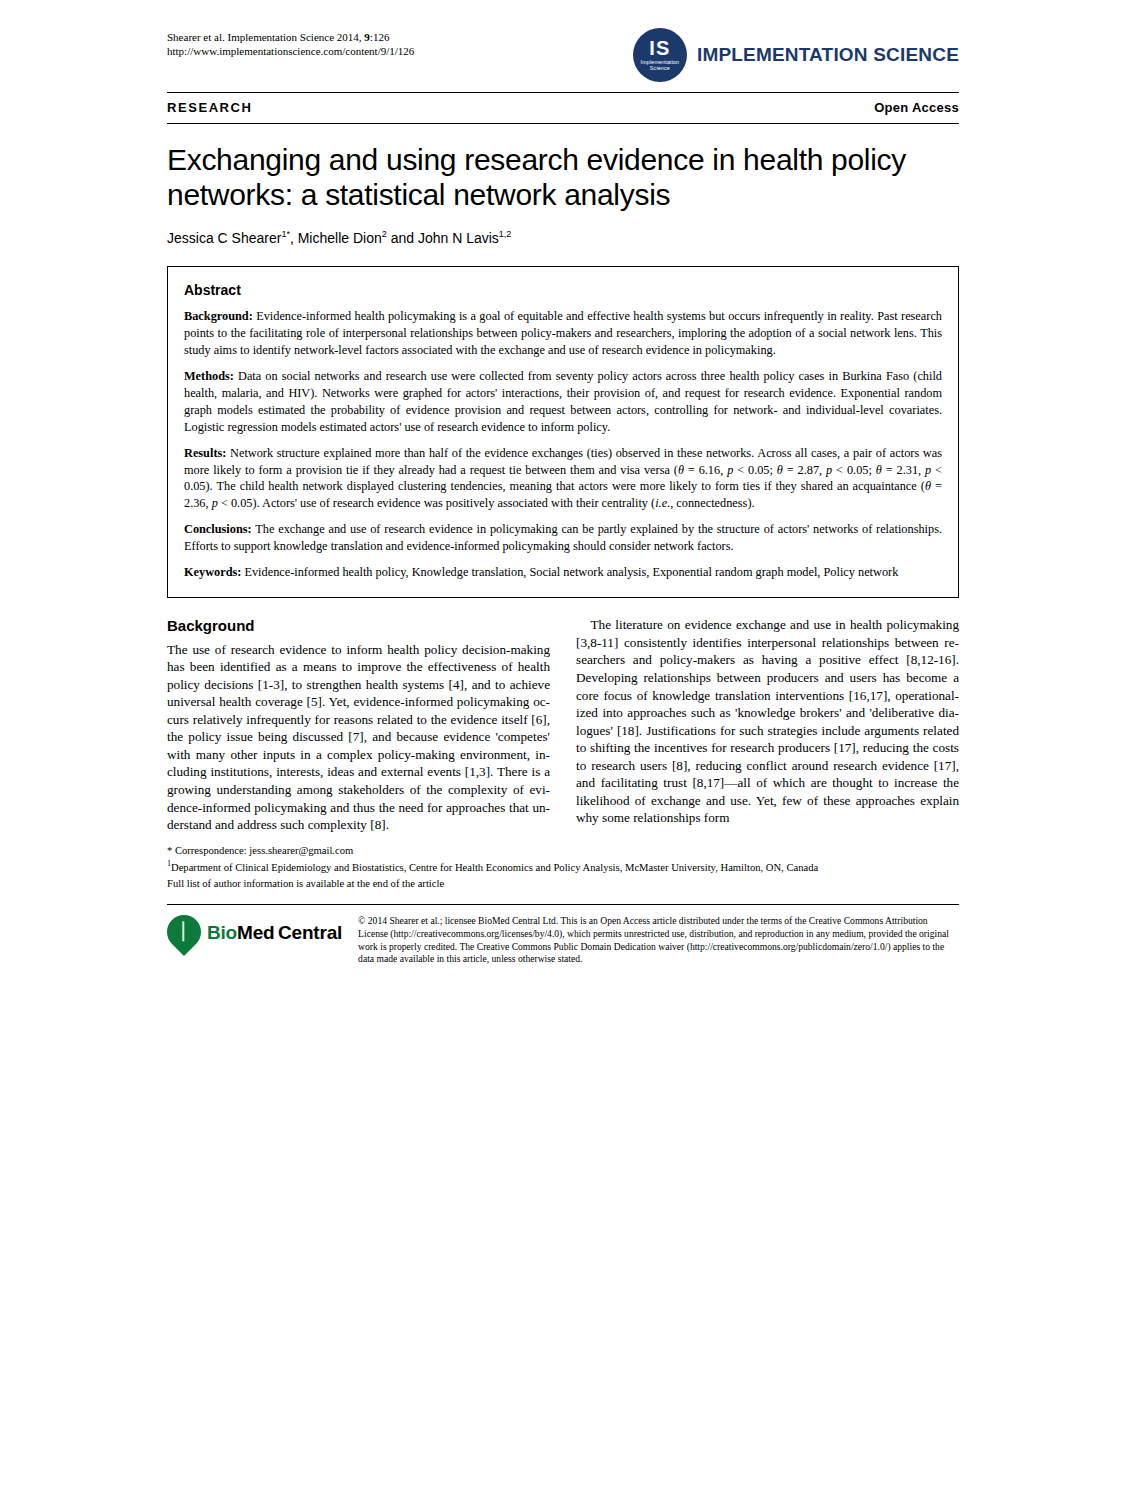Shearer et al. Implementation Science 2014, 9:126
http://www.implementationscience.com/content/9/1/126
IS
Implementation
Science
IMPLEMENTATION SCIENCE
Research Open Access
Exchanging and using research evidence in health policy networks: a statistical network analysis
Jessica C Shearer1*, Michelle Dion2 and John N Lavis1,2
Abstract
Background: Evidence-informed health policymaking is a goal of equitable and effective health systems but occurs infrequently in reality. Past research points to the facilitating role of interpersonal relationships between policy-makers and researchers, imploring the adoption of a social network lens. This study aims to identify network-level factors associated with the exchange and use of research evidence in policymaking.
Methods: Data on social networks and research use were collected from seventy policy actors across three health policy cases in Burkina Faso (child health, malaria, and HIV). Networks were graphed for actors' interactions, their provision of, and request for research evidence. Exponential random graph models estimated the probability of evidence provision and request between actors, controlling for network- and individual-level covariates. Logistic regression models estimated actors' use of research evidence to inform policy.
Results: Network structure explained more than half of the evidence exchanges (ties) observed in these networks. Across all cases, a pair of actors was more likely to form a provision tie if they already had a request tie between them and visa versa (θ = 6.16, p < 0.05; θ = 2.87, p < 0.05; θ = 2.31, p < 0.05). The child health network displayed clustering tendencies, meaning that actors were more likely to form ties if they shared an acquaintance (θ = 2.36, p < 0.05). Actors' use of research evidence was positively associated with their centrality (i.e., connectedness).
Conclusions: The exchange and use of research evidence in policymaking can be partly explained by the structure of actors' networks of relationships. Efforts to support knowledge translation and evidence-informed policymaking should consider network factors.
Keywords: Evidence-informed health policy, Knowledge translation, Social network analysis, Exponential random graph model, Policy network
Background
The use of research evidence to inform health policy decision-making has been identified as a means to improve the effectiveness of health policy decisions [1-3], to strengthen health systems [4], and to achieve universal health coverage [5]. Yet, evidence-informed policymaking occurs relatively infrequently for reasons related to the evidence itself [6], the policy issue being discussed [7], and because evidence 'competes' with many other inputs in a complex policy-making environment, including institutions, interests, ideas and external events [1,3]. There is a growing understanding among stakeholders of the complexity of evidence-informed policymaking and thus the need for approaches that understand and address such complexity [8].
The literature on evidence exchange and use in health policymaking [3,8-11] consistently identifies interpersonal relationships between researchers and policy-makers as having a positive effect [8,12-16]. Developing relationships between producers and users has become a core focus of knowledge translation interventions [16,17], operationalized into approaches such as 'knowledge brokers' and 'deliberative dialogues' [18]. Justifications for such strategies include arguments related to shifting the incentives for research producers [17], reducing the costs to research users [8], reducing conflict around research evidence [17], and facilitating trust [8,17]—all of which are thought to increase the likelihood of exchange and use. Yet, few of these approaches explain why some relationships form
* Correspondence: jess.shearer@gmail.com
1Department of Clinical Epidemiology and Biostatistics, Centre for Health Economics and Policy Analysis, McMaster University, Hamilton, ON, Canada
Full list of author information is available at the end of the article
Bio Med Central
© 2014 Shearer et al.; licensee BioMed Central Ltd. This is an Open Access article distributed under the terms of the Creative Commons Attribution License (http://creativecommons.org/licenses/by/4.0), which permits unrestricted use, distribution, and reproduction in any medium, provided the original work is properly credited. The Creative Commons Public Domain Dedication waiver (http://creativecommons.org/publicdomain/zero/1.0/) applies to the data made available in this article, unless otherwise stated.